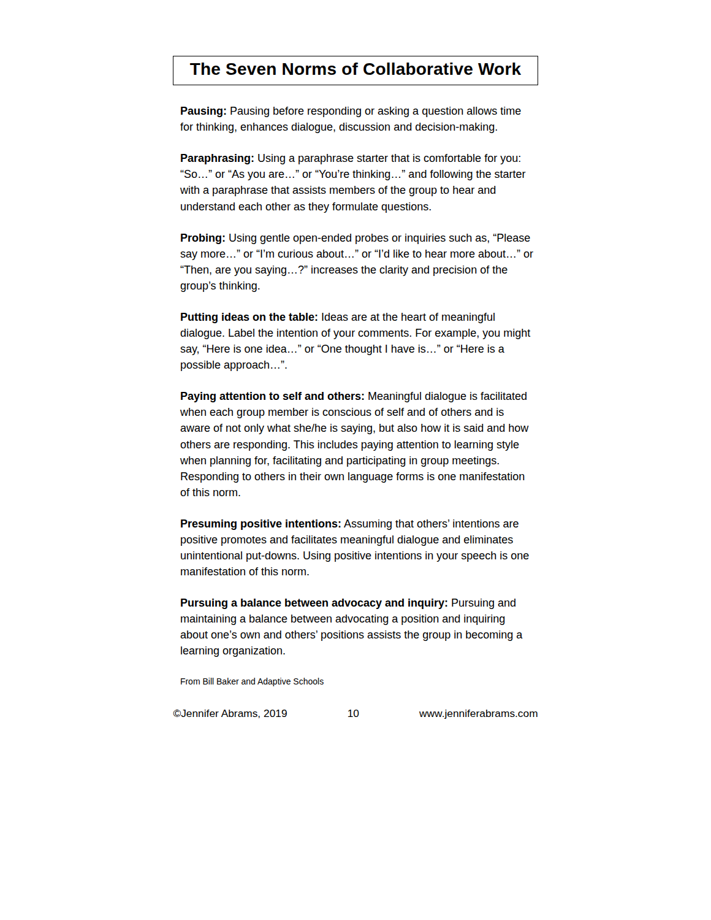The Seven Norms of Collaborative Work
Pausing: Pausing before responding or asking a question allows time for thinking, enhances dialogue, discussion and decision-making.
Paraphrasing: Using a paraphrase starter that is comfortable for you: “So…” or “As you are…” or “You’re thinking…” and following the starter with a paraphrase that assists members of the group to hear and understand each other as they formulate questions.
Probing: Using gentle open-ended probes or inquiries such as, “Please say more…” or “I’m curious about…” or “I’d like to hear more about…” or “Then, are you saying…?” increases the clarity and precision of the group’s thinking.
Putting ideas on the table: Ideas are at the heart of meaningful dialogue. Label the intention of your comments. For example, you might say, “Here is one idea…” or “One thought I have is…” or “Here is a possible approach…”.
Paying attention to self and others: Meaningful dialogue is facilitated when each group member is conscious of self and of others and is aware of not only what she/he is saying, but also how it is said and how others are responding. This includes paying attention to learning style when planning for, facilitating and participating in group meetings. Responding to others in their own language forms is one manifestation of this norm.
Presuming positive intentions: Assuming that others’ intentions are positive promotes and facilitates meaningful dialogue and eliminates unintentional put-downs. Using positive intentions in your speech is one manifestation of this norm.
Pursuing a balance between advocacy and inquiry: Pursuing and maintaining a balance between advocating a position and inquiring about one’s own and others’ positions assists the group in becoming a learning organization.
From Bill Baker and Adaptive Schools
©Jennifer Abrams, 2019
10
www.jenniferabrams.com